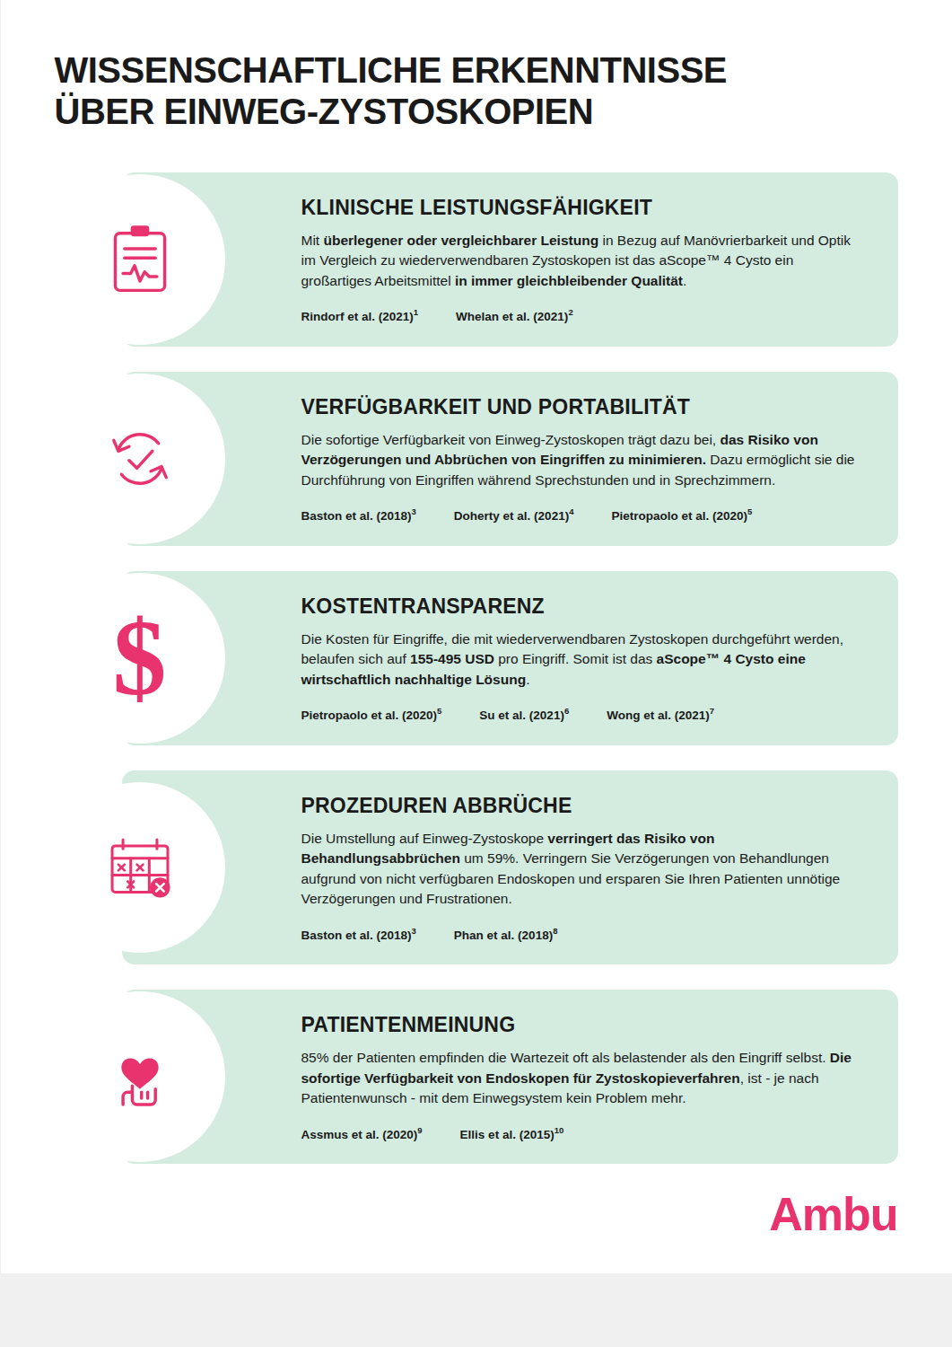Wissenschaftliche Erkenntnisse
über Einweg-Zystoskopien
Klinische Leistungsfähigkeit
Mit überlegener oder vergleichbarer Leistung in Bezug auf Manövrierbarkeit und Optik im Vergleich zu wiederverwendbaren Zystoskopen ist das aScope™ 4 Cysto ein großartiges Arbeitsmittel in immer gleichbleibender Qualität.
Rindorf et al. (2021)1 Whelan et al. (2021)2
Verfügbarkeit und Portabilität
Die sofortige Verfügbarkeit von Einweg-Zystoskopen trägt dazu bei, das Risiko von Verzögerungen und Abbrüchen von Eingriffen zu minimieren. Dazu ermöglicht sie die Durchführung von Eingriffen während Sprechstunden und in Sprechzimmern.
Baston et al. (2018)3 Doherty et al. (2021)4 Pietropaolo et al. (2020)5
$
Kostentransparenz
Die Kosten für Eingriffe, die mit wiederverwendbaren Zystoskopen durchgeführt werden, belaufen sich auf 155-495 USD pro Eingriff. Somit ist das aScope™ 4 Cysto eine wirtschaftlich nachhaltige Lösung.
Pietropaolo et al. (2020)5 Su et al. (2021)6 Wong et al. (2021)7
Prozeduren Abbrüche
Die Umstellung auf Einweg-Zystoskope verringert das Risiko von Behandlungsabbrüchen um 59%. Verringern Sie Verzögerungen von Behandlungen aufgrund von nicht verfügbaren Endoskopen und ersparen Sie Ihren Patienten unnötige Verzögerungen und Frustrationen.
Baston et al. (2018)3 Phan et al. (2018)8
Patientenmeinung
85% der Patienten empfinden die Wartezeit oft als belastender als den Eingriff selbst. Die sofortige Verfügbarkeit von Endoskopen für Zystoskopieverfahren, ist - je nach Patientenwunsch - mit dem Einwegsystem kein Problem mehr.
Assmus et al. (2020)9 Ellis et al. (2015)10
Ambu